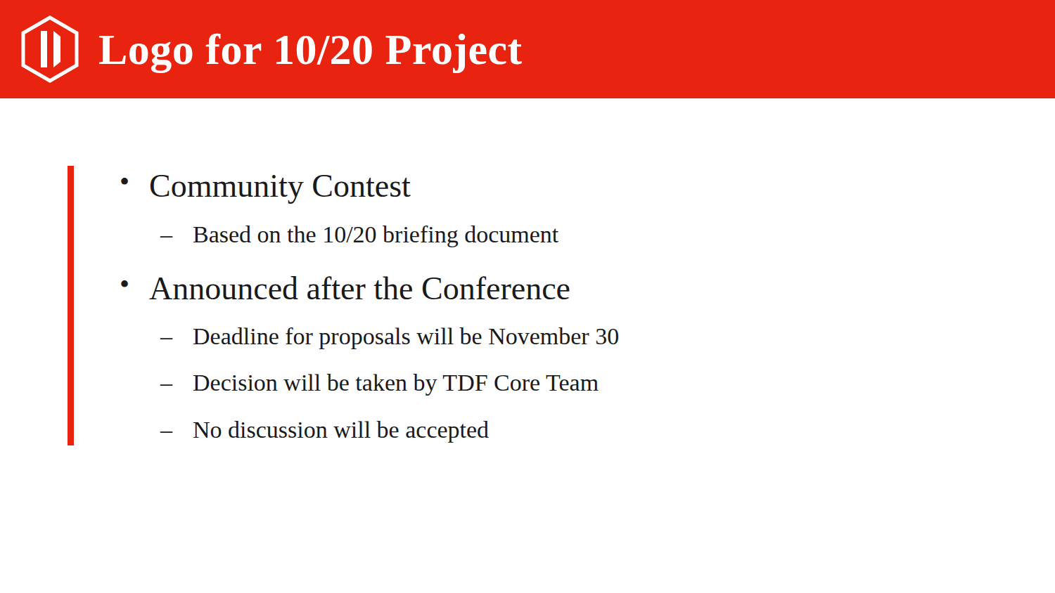Logo for 10/20 Project
Community Contest
Based on the 10/20 briefing document
Announced after the Conference
Deadline for proposals will be November 30
Decision will be taken by TDF Core Team
No discussion will be accepted